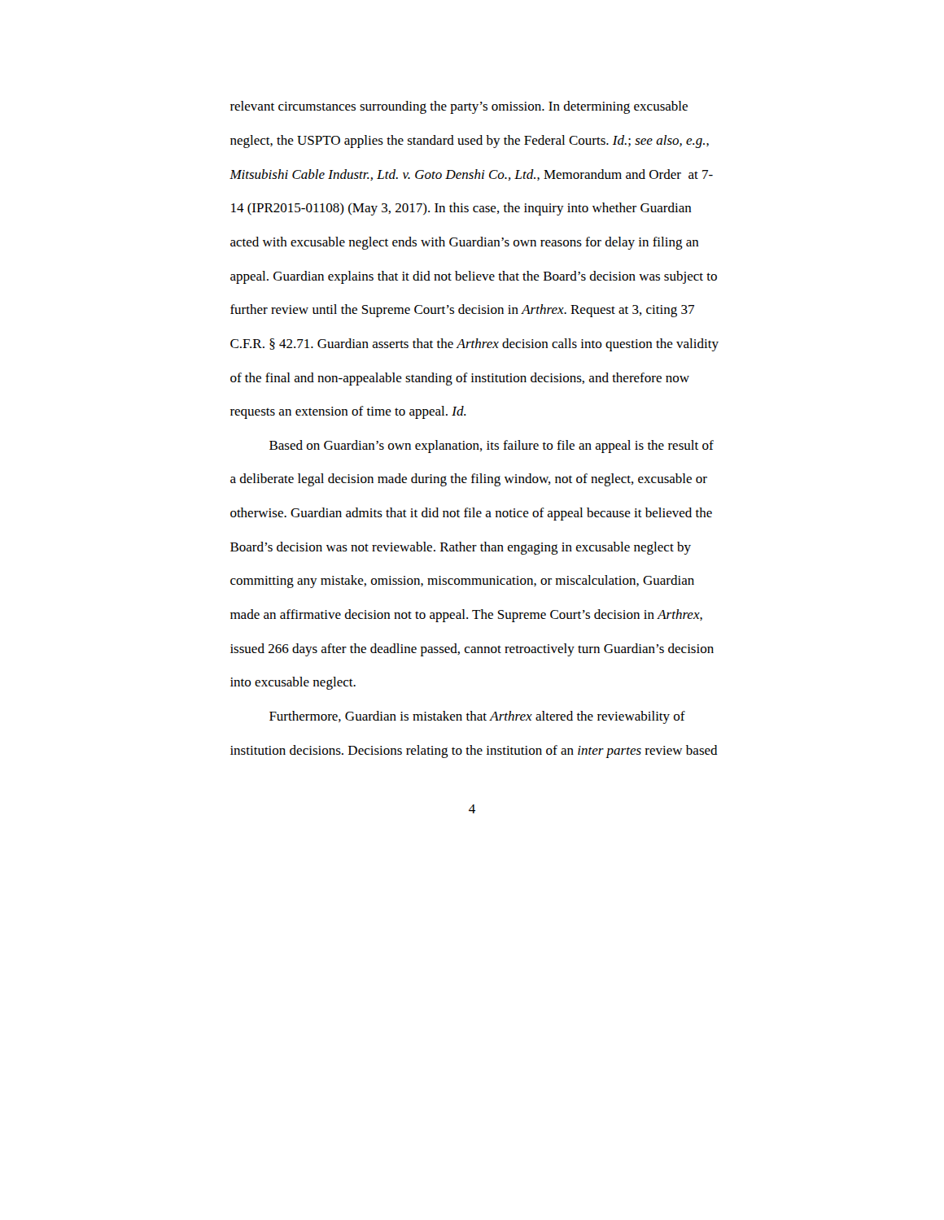relevant circumstances surrounding the party’s omission. In determining excusable neglect, the USPTO applies the standard used by the Federal Courts. Id.; see also, e.g., Mitsubishi Cable Industr., Ltd. v. Goto Denshi Co., Ltd., Memorandum and Order at 7-14 (IPR2015-01108) (May 3, 2017). In this case, the inquiry into whether Guardian acted with excusable neglect ends with Guardian’s own reasons for delay in filing an appeal. Guardian explains that it did not believe that the Board’s decision was subject to further review until the Supreme Court’s decision in Arthrex. Request at 3, citing 37 C.F.R. § 42.71. Guardian asserts that the Arthrex decision calls into question the validity of the final and non-appealable standing of institution decisions, and therefore now requests an extension of time to appeal. Id.
Based on Guardian’s own explanation, its failure to file an appeal is the result of a deliberate legal decision made during the filing window, not of neglect, excusable or otherwise. Guardian admits that it did not file a notice of appeal because it believed the Board’s decision was not reviewable. Rather than engaging in excusable neglect by committing any mistake, omission, miscommunication, or miscalculation, Guardian made an affirmative decision not to appeal. The Supreme Court’s decision in Arthrex, issued 266 days after the deadline passed, cannot retroactively turn Guardian’s decision into excusable neglect.
Furthermore, Guardian is mistaken that Arthrex altered the reviewability of institution decisions. Decisions relating to the institution of an inter partes review based
4